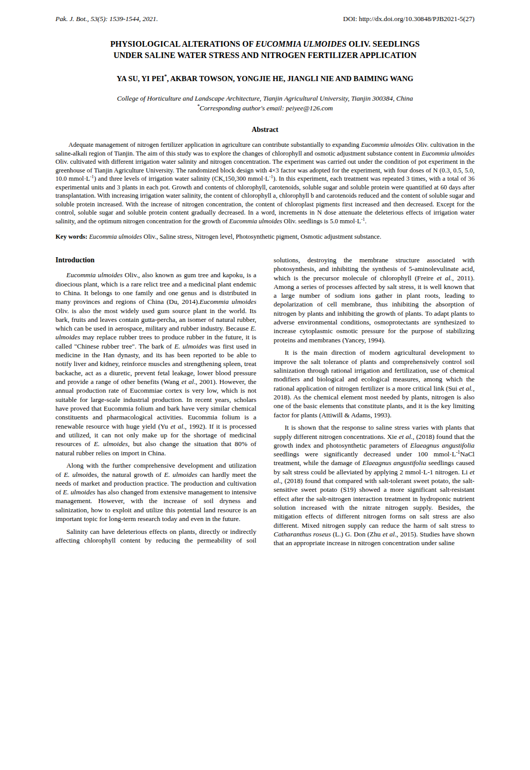Pak. J. Bot., 53(5): 1539-1544, 2021. DOI: http://dx.doi.org/10.30848/PJB2021-5(27)
Physiological Alterations of Eucommia ulmoides Oliv. Seedlings
Under Saline Water Stress and Nitrogen Fertilizer Application
Ya Su, Yi Pei*, Akbar Towson, Yongjie He, Jiangli Nie and Baiming Wang
College of Horticulture and Landscape Architecture, Tianjin Agricultural University, Tianjin 300384, China
*Corresponding author's email: peiyee@126.com
Abstract
Adequate management of nitrogen fertilizer application in agriculture can contribute substantially to expanding Eucommia ulmoides Oliv. cultivation in the saline-alkali region of Tianjin. The aim of this study was to explore the changes of chlorophyll and osmotic adjustment substance content in Eucommia ulmoides Oliv. cultivated with different irrigation water salinity and nitrogen concentration. The experiment was carried out under the condition of pot experiment in the greenhouse of Tianjin Agriculture University. The randomized block design with 4×3 factor was adopted for the experiment, with four doses of N (0.3, 0.5, 5.0, 10.0 mmol·L-1) and three levels of irrigation water salinity (CK,150,300 mmol·L-1). In this experiment, each treatment was repeated 3 times, with a total of 36 experimental units and 3 plants in each pot. Growth and contents of chlorophyll, carotenoids, soluble sugar and soluble protein were quantified at 60 days after transplantation. With increasing irrigation water salinity, the content of chlorophyll a, chlorophyll b and carotenoids reduced and the content of soluble sugar and soluble protein increased. With the increase of nitrogen concentration, the content of chloroplast pigments first increased and then decreased. Except for the control, soluble sugar and soluble protein content gradually decreased. In a word, increments in N dose attenuate the deleterious effects of irrigation water salinity, and the optimum nitrogen concentration for the growth of Eucommia ulmoides Oliv. seedlings is 5.0 mmol·L-1.
Key words: Eucommia ulmoides Oliv., Saline stress, Nitrogen level, Photosynthetic pigment, Osmotic adjustment substance.
Introduction
Eucommia ulmoides Oliv., also known as gum tree and kapoku, is a dioecious plant, which is a rare relict tree and a medicinal plant endemic to China. It belongs to one family and one genus and is distributed in many provinces and regions of China (Du, 2014).Eucommia ulmoides Oliv. is also the most widely used gum source plant in the world. Its bark, fruits and leaves contain gutta-percha, an isomer of natural rubber, which can be used in aerospace, military and rubber industry. Because E. ulmoides may replace rubber trees to produce rubber in the future, it is called "Chinese rubber tree". The bark of E. ulmoides was first used in medicine in the Han dynasty, and its has been reported to be able to notify liver and kidney, reinforce muscles and strengthening spleen, treat backache, act as a diuretic, prevent fetal leakage, lower blood pressure and provide a range of other benefits (Wang et al., 2001). However, the annual production rate of Eucommiae cortex is very low, which is not suitable for large-scale industrial production. In recent years, scholars have proved that Eucommia folium and bark have very similar chemical constituents and pharmacological activities. Eucommia folium is a renewable resource with huge yield (Yu et al., 1992). If it is processed and utilized, it can not only make up for the shortage of medicinal resources of E. ulmoides, but also change the situation that 80% of natural rubber relies on import in China.
Along with the further comprehensive development and utilization of E. ulmoides, the natural growth of E. ulmoides can hardly meet the needs of market and production practice. The production and cultivation of E. ulmoides has also changed from extensive management to intensive management. However, with the increase of soil dryness and salinization, how to exploit and utilize this potential land resource is an important topic for long-term research today and even in the future.
Salinity can have deleterious effects on plants, directly or indirectly affecting chlorophyll content by reducing the permeability of soil solutions, destroying the membrane structure associated with photosynthesis, and inhibiting the synthesis of 5-aminolevulinate acid, which is the precursor molecule of chlorophyll (Freire et al., 2011). Among a series of processes affected by salt stress, it is well known that a large number of sodium ions gather in plant roots, leading to depolarization of cell membrane, thus inhibiting the absorption of nitrogen by plants and inhibiting the growth of plants. To adapt plants to adverse environmental conditions, osmoprotectants are synthesized to increase cytoplasmic osmotic pressure for the purpose of stabilizing proteins and membranes (Yancey, 1994).
It is the main direction of modern agricultural development to improve the salt tolerance of plants and comprehensively control soil salinization through rational irrigation and fertilization, use of chemical modifiers and biological and ecological measures, among which the rational application of nitrogen fertilizer is a more critical link (Sui et al., 2018). As the chemical element most needed by plants, nitrogen is also one of the basic elements that constitute plants, and it is the key limiting factor for plants (Attiwill & Adams, 1993).
It is shown that the response to saline stress varies with plants that supply different nitrogen concentrations. Xie et al., (2018) found that the growth index and photosynthetic parameters of Elaeagnus angustifolia seedlings were significantly decreased under 100 mmol·L-1NaCl treatment, while the damage of Elaeagnus angustifolia seedlings caused by salt stress could be alleviated by applying 2 mmol·L-1 nitrogen. Li et al., (2018) found that compared with salt-tolerant sweet potato, the salt-sensitive sweet potato (S19) showed a more significant salt-resistant effect after the salt-nitrogen interaction treatment in hydroponic nutrient solution increased with the nitrate nitrogen supply. Besides, the mitigation effects of different nitrogen forms on salt stress are also different. Mixed nitrogen supply can reduce the harm of salt stress to Catharanthus roseus (L.) G. Don (Zhu et al., 2015). Studies have shown that an appropriate increase in nitrogen concentration under saline